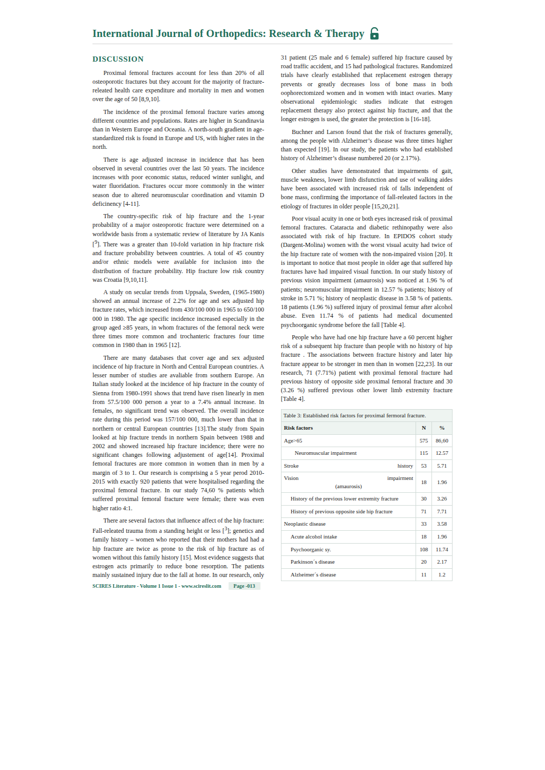International Journal of Orthopedics: Research & Therapy
DISCUSSION
Proximal femoral fractures account for less than 20% of all osteoporotic fractures but they account for the majority of fracture-releated health care expenditure and mortality in men and women over the age of 50 [8,9,10].
The incidence of the proximal femoral fracture varies among different countries and populations. Rates are higher in Scandinavia than in Western Europe and Oceania. A north-south gradient in age-standardized risk is found in Europe and US, with higher rates in the north.
There is age adjusted increase in incidence that has been observed in several countries over the last 50 years. The incidence increases with poor economic status, reduced winter sunlight, and water fluoridation. Fractures occur more commonly in the winter season due to altered neuromuscular coordination and vitamin D deficinency [4-11].
The country-specific risk of hip fracture and the 1-year probability of a major osteoporotic fracture were determined on a worldwide basis from a systematic review of literature by JA Kanis [9]. There was a greater than 10-fold variation in hip fracture risk and fracture probability between countries. A total of 45 country and/or ethnic models were available for inclusion into the distribution of fracture probability. Hip fracture low risk country was Croatia [9,10,11].
A study on secular trends from Uppsala, Sweden, (1965-1980) showed an annual increase of 2.2% for age and sex adjusted hip fracture rates, which increased from 430/100 000 in 1965 to 650/100 000 in 1980. The age specific incidence increased especially in the group aged ≥85 years, in whom fractures of the femoral neck were three times more common and trochanteric fractures four time common in 1980 than in 1965 [12].
There are many databases that cover age and sex adjusted incidence of hip fracture in North and Central European countries. A lesser number of studies are avaliable from southern Europe. An Italian study looked at the incidence of hip fracture in the county of Sienna from 1980-1991 shows that trend have risen linearly in men from 57.5/100 000 person a year to a 7.4% annual increase. In females, no significant trend was observed. The overall incidence rate during this period was 157/100 000, much lower than that in northern or central European countries [13].The study from Spain looked at hip fracture trends in northern Spain between 1988 and 2002 and showed increased hip fracture incidence; there were no significant changes following adjustement of age[14]. Proximal femoral fractures are more common in women than in men by a margin of 3 to 1. Our research is comprising a 5 year perod 2010-2015 with exactly 920 patients that were hospitalised regarding the proximal femoral fracture. In our study 74,60 % patients which suffered proximal femoral fracture were female; there was even higher ratio 4:1.
There are several factors that influence affect of the hip fracture: Fall-releated trauma from a standing height or less [3]; genetics and family history – women who reported that their mothers had had a hip fracture are twice as prone to the risk of hip fracture as of women without this family history [15]. Most evidence suggests that estrogen acts primarily to reduce bone resorption. The patients mainly sustained injury due to the fall at home. In our research, only 31 patient (25 male and 6 female) suffered hip fracture caused by road traffic accident, and 15 had pathological fractures. Randomized trials have clearly established that replacement estrogen therapy prevents or greatly decreases loss of bone mass in both oophorectomized women and in women with intact ovaries. Many observational epidemiologic studies indicate that estrogen replacement therapy also protect against hip fracture, and that the longer estrogen is used, the greater the protection is [16-18].
Buchner and Larson found that the risk of fractures generally, among the people with Alzheimer’s disease was three times higher than expected [19]. In our study, the patients who had established history of Alzheimer’s disease numbered 20 (or 2.17%).
Other studies have demonstrated that impairments of gait, muscle weakness, lower limb disfunction and use of walking aides have been associated with increased risk of falls independent of bone mass, confirming the importance of fall-releated factors in the etiology of fractures in older people [15,20,21].
Poor visual acuity in one or both eyes increased risk of proximal femoral fractures. Cataracta and diabetic rethinopathy were also associated with risk of hip fracture. In EPIDOS cohort study (Dargent-Molina) women with the worst visual acuity had twice of the hip fracture rate of women with the non-impaired vision [20]. It is important to notice that most people in older age that suffered hip fractures have had impaired visual function. In our study history of previous vision impairment (amaurosis) was noticed at 1.96 % of patients; neuromuscular impairment in 12.57 % patients; history of stroke in 5.71 %; history of neoplastic disease in 3.58 % of patients. 18 patients (1.96 %) suffered injury of proximal femur after alcohol abuse. Even 11.74 % of patients had medical documented psychoorganic syndrome before the fall [Table 4].
People who have had one hip fracture have a 60 percent higher risk of a subsequent hip fracture than people with no history of hip fracture . The associations between fracture history and later hip fracture appear to be stronger in men than in women [22,23]. In our research, 71 (7.71%) patient with proximal femoral fracture had previous history of opposite side proximal femoral fracture and 30 (3.26 %) suffered previous other lower limb extremity fracture [Table 4].
Table 3: Established risk factors for proximal fermoral fracture.
| Risk factors | N | % |
| --- | --- | --- |
| Age>65 | 575 | 86,60 |
| Neuromuscular impairment | 115 | 12.57 |
| Stroke history | 53 | 5.71 |
| Vision impairment (amaurosis) | 18 | 1.96 |
| History of the previous lower extremity fracture | 30 | 3.26 |
| History of previous opposite side hip fracture | 71 | 7.71 |
| Neoplastic disease | 33 | 3.58 |
| Acute alcohol intake | 18 | 1.96 |
| Psychoorganic sy. | 108 | 11.74 |
| Parkinson´s disease | 20 | 2.17 |
| Alzheimer´s disease | 11 | 1.2 |
SCIRES Literature - Volume 1 Issue 1 - www.scireslit.com Page -013